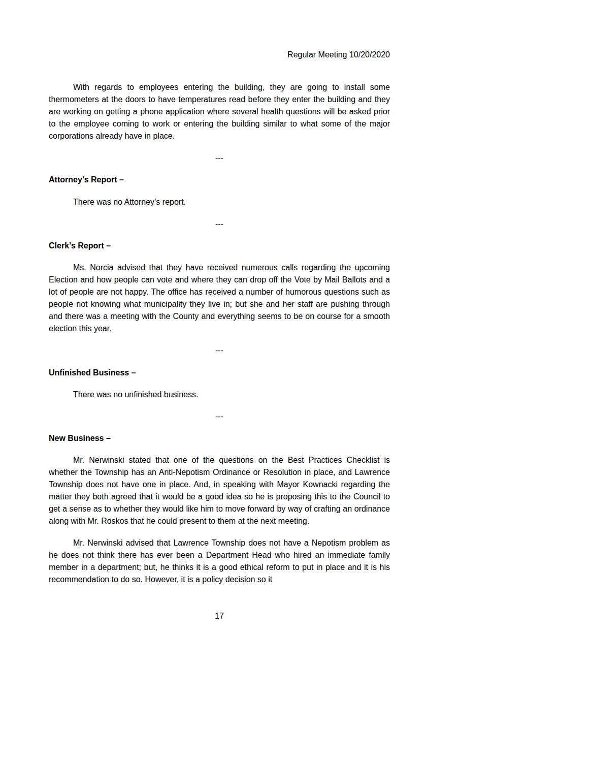Regular Meeting 10/20/2020
With regards to employees entering the building, they are going to install some thermometers at the doors to have temperatures read before they enter the building and they are working on getting a phone application where several health questions will be asked prior to the employee coming to work or entering the building similar to what some of the major corporations already have in place.
---
Attorney’s Report –
There was no Attorney’s report.
---
Clerk’s Report –
Ms. Norcia advised that they have received numerous calls regarding the upcoming Election and how people can vote and where they can drop off the Vote by Mail Ballots and a lot of people are not happy. The office has received a number of humorous questions such as people not knowing what municipality they live in; but she and her staff are pushing through and there was a meeting with the County and everything seems to be on course for a smooth election this year.
---
Unfinished Business –
There was no unfinished business.
---
New Business –
Mr. Nerwinski stated that one of the questions on the Best Practices Checklist is whether the Township has an Anti-Nepotism Ordinance or Resolution in place, and Lawrence Township does not have one in place. And, in speaking with Mayor Kownacki regarding the matter they both agreed that it would be a good idea so he is proposing this to the Council to get a sense as to whether they would like him to move forward by way of crafting an ordinance along with Mr. Roskos that he could present to them at the next meeting.
Mr. Nerwinski advised that Lawrence Township does not have a Nepotism problem as he does not think there has ever been a Department Head who hired an immediate family member in a department; but, he thinks it is a good ethical reform to put in place and it is his recommendation to do so. However, it is a policy decision so it
17